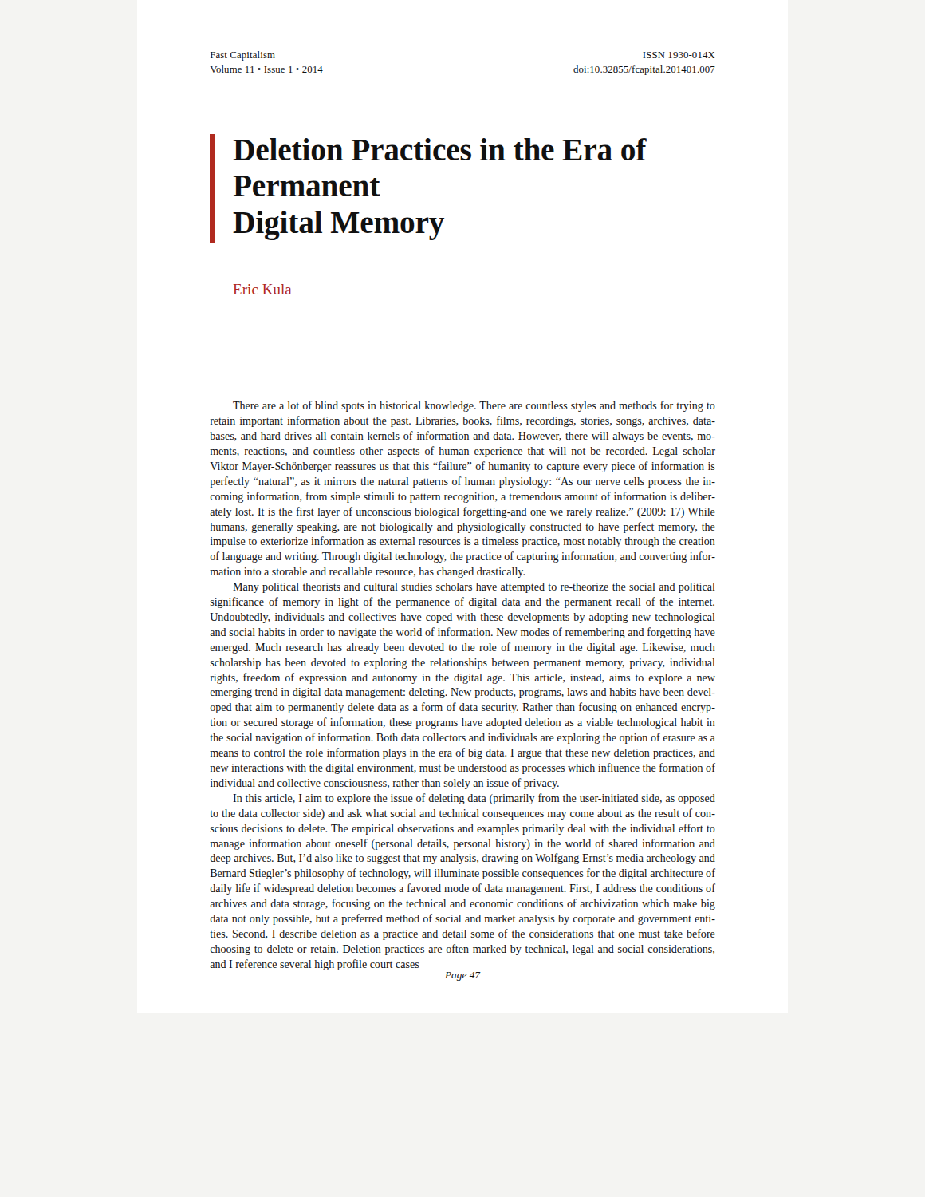Fast Capitalism
Volume 11 • Issue 1 • 2014
ISSN 1930-014X
doi:10.32855/fcapital.201401.007
Deletion Practices in the Era of Permanent
Digital Memory
Eric Kula
There are a lot of blind spots in historical knowledge. There are countless styles and methods for trying to retain important information about the past. Libraries, books, films, recordings, stories, songs, archives, databases, and hard drives all contain kernels of information and data. However, there will always be events, moments, reactions, and countless other aspects of human experience that will not be recorded. Legal scholar Viktor Mayer-Schönberger reassures us that this “failure” of humanity to capture every piece of information is perfectly “natural”, as it mirrors the natural patterns of human physiology: “As our nerve cells process the incoming information, from simple stimuli to pattern recognition, a tremendous amount of information is deliberately lost. It is the first layer of unconscious biological forgetting-and one we rarely realize.” (2009: 17) While humans, generally speaking, are not biologically and physiologically constructed to have perfect memory, the impulse to exteriorize information as external resources is a timeless practice, most notably through the creation of language and writing. Through digital technology, the practice of capturing information, and converting information into a storable and recallable resource, has changed drastically.
Many political theorists and cultural studies scholars have attempted to re-theorize the social and political significance of memory in light of the permanence of digital data and the permanent recall of the internet. Undoubtedly, individuals and collectives have coped with these developments by adopting new technological and social habits in order to navigate the world of information. New modes of remembering and forgetting have emerged. Much research has already been devoted to the role of memory in the digital age. Likewise, much scholarship has been devoted to exploring the relationships between permanent memory, privacy, individual rights, freedom of expression and autonomy in the digital age. This article, instead, aims to explore a new emerging trend in digital data management: deleting. New products, programs, laws and habits have been developed that aim to permanently delete data as a form of data security. Rather than focusing on enhanced encryption or secured storage of information, these programs have adopted deletion as a viable technological habit in the social navigation of information. Both data collectors and individuals are exploring the option of erasure as a means to control the role information plays in the era of big data. I argue that these new deletion practices, and new interactions with the digital environment, must be understood as processes which influence the formation of individual and collective consciousness, rather than solely an issue of privacy.
In this article, I aim to explore the issue of deleting data (primarily from the user-initiated side, as opposed to the data collector side) and ask what social and technical consequences may come about as the result of conscious decisions to delete. The empirical observations and examples primarily deal with the individual effort to manage information about oneself (personal details, personal history) in the world of shared information and deep archives. But, I’d also like to suggest that my analysis, drawing on Wolfgang Ernst’s media archeology and Bernard Stiegler’s philosophy of technology, will illuminate possible consequences for the digital architecture of daily life if widespread deletion becomes a favored mode of data management. First, I address the conditions of archives and data storage, focusing on the technical and economic conditions of archivization which make big data not only possible, but a preferred method of social and market analysis by corporate and government entities. Second, I describe deletion as a practice and detail some of the considerations that one must take before choosing to delete or retain. Deletion practices are often marked by technical, legal and social considerations, and I reference several high profile court cases
Page 47